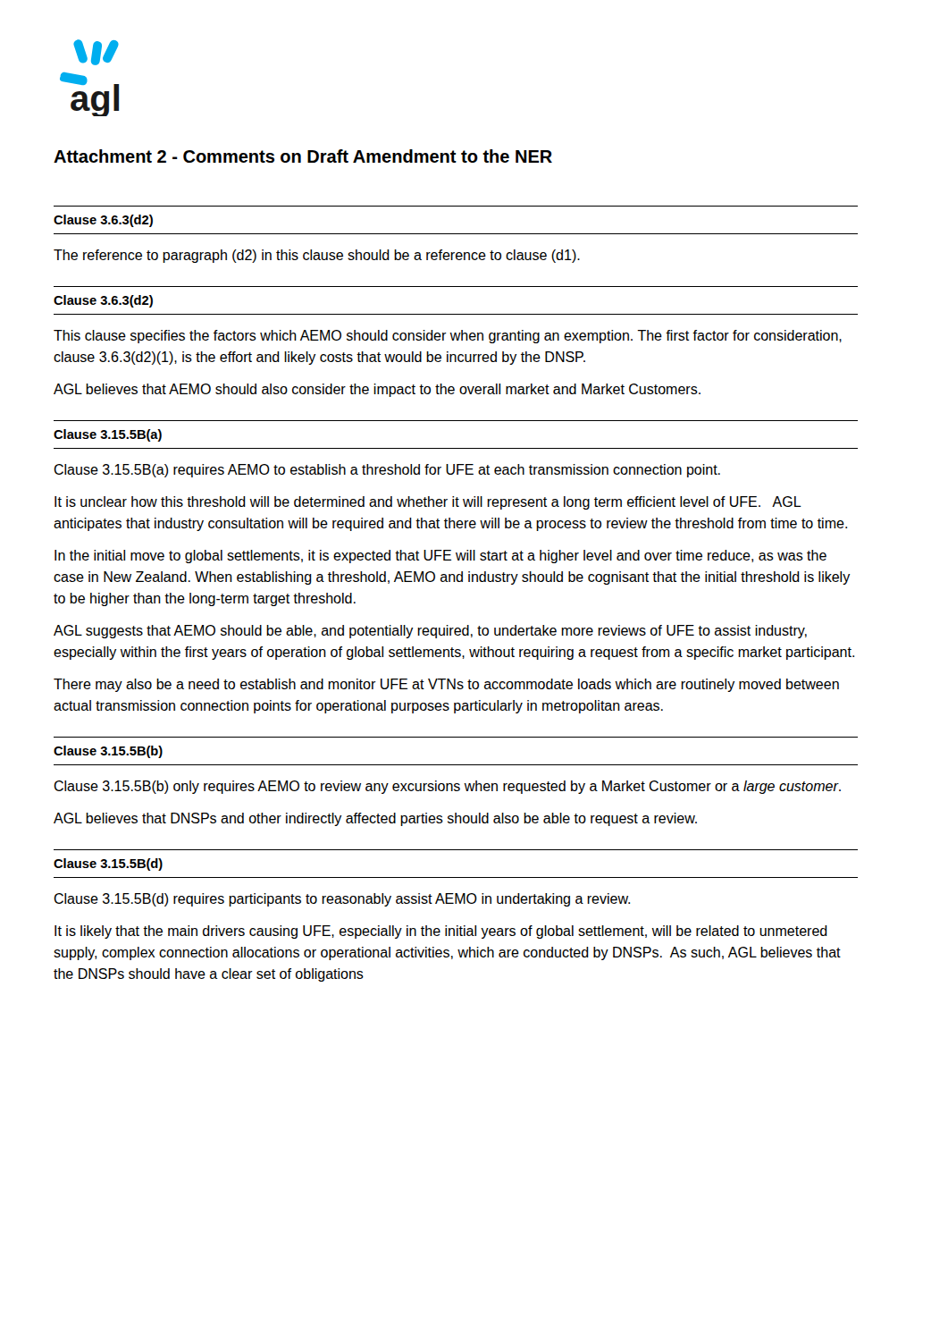agl
Attachment 2 - Comments on Draft Amendment to the NER
Clause 3.6.3(d2)
The reference to paragraph (d2) in this clause should be a reference to clause (d1).
Clause 3.6.3(d2)
This clause specifies the factors which AEMO should consider when granting an exemption. The first factor for consideration, clause 3.6.3(d2)(1), is the effort and likely costs that would be incurred by the DNSP.
AGL believes that AEMO should also consider the impact to the overall market and Market Customers.
Clause 3.15.5B(a)
Clause 3.15.5B(a) requires AEMO to establish a threshold for UFE at each transmission connection point.
It is unclear how this threshold will be determined and whether it will represent a long term efficient level of UFE. AGL anticipates that industry consultation will be required and that there will be a process to review the threshold from time to time.
In the initial move to global settlements, it is expected that UFE will start at a higher level and over time reduce, as was the case in New Zealand. When establishing a threshold, AEMO and industry should be cognisant that the initial threshold is likely to be higher than the long-term target threshold.
AGL suggests that AEMO should be able, and potentially required, to undertake more reviews of UFE to assist industry, especially within the first years of operation of global settlements, without requiring a request from a specific market participant.
There may also be a need to establish and monitor UFE at VTNs to accommodate loads which are routinely moved between actual transmission connection points for operational purposes particularly in metropolitan areas.
Clause 3.15.5B(b)
Clause 3.15.5B(b) only requires AEMO to review any excursions when requested by a Market Customer or a large customer.
AGL believes that DNSPs and other indirectly affected parties should also be able to request a review.
Clause 3.15.5B(d)
Clause 3.15.5B(d) requires participants to reasonably assist AEMO in undertaking a review.
It is likely that the main drivers causing UFE, especially in the initial years of global settlement, will be related to unmetered supply, complex connection allocations or operational activities, which are conducted by DNSPs. As such, AGL believes that the DNSPs should have a clear set of obligations